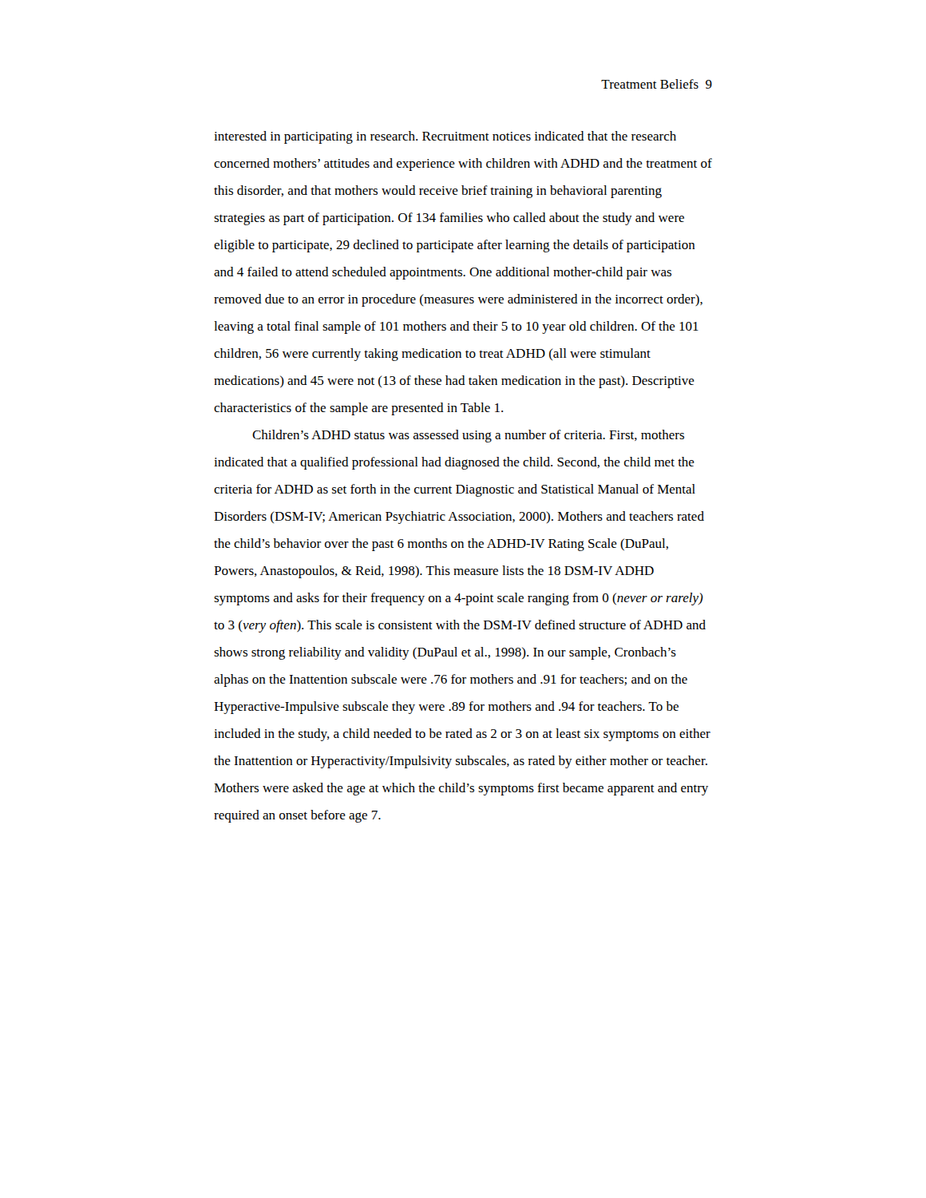Treatment Beliefs 9
interested in participating in research. Recruitment notices indicated that the research concerned mothers’ attitudes and experience with children with ADHD and the treatment of this disorder, and that mothers would receive brief training in behavioral parenting strategies as part of participation. Of 134 families who called about the study and were eligible to participate, 29 declined to participate after learning the details of participation and 4 failed to attend scheduled appointments. One additional mother-child pair was removed due to an error in procedure (measures were administered in the incorrect order), leaving a total final sample of 101 mothers and their 5 to 10 year old children. Of the 101 children, 56 were currently taking medication to treat ADHD (all were stimulant medications) and 45 were not (13 of these had taken medication in the past). Descriptive characteristics of the sample are presented in Table 1.
Children’s ADHD status was assessed using a number of criteria. First, mothers indicated that a qualified professional had diagnosed the child. Second, the child met the criteria for ADHD as set forth in the current Diagnostic and Statistical Manual of Mental Disorders (DSM-IV; American Psychiatric Association, 2000). Mothers and teachers rated the child’s behavior over the past 6 months on the ADHD-IV Rating Scale (DuPaul, Powers, Anastopoulos, & Reid, 1998). This measure lists the 18 DSM-IV ADHD symptoms and asks for their frequency on a 4-point scale ranging from 0 (never or rarely) to 3 (very often). This scale is consistent with the DSM-IV defined structure of ADHD and shows strong reliability and validity (DuPaul et al., 1998). In our sample, Cronbach’s alphas on the Inattention subscale were .76 for mothers and .91 for teachers; and on the Hyperactive-Impulsive subscale they were .89 for mothers and .94 for teachers. To be included in the study, a child needed to be rated as 2 or 3 on at least six symptoms on either the Inattention or Hyperactivity/Impulsivity subscales, as rated by either mother or teacher. Mothers were asked the age at which the child’s symptoms first became apparent and entry required an onset before age 7.